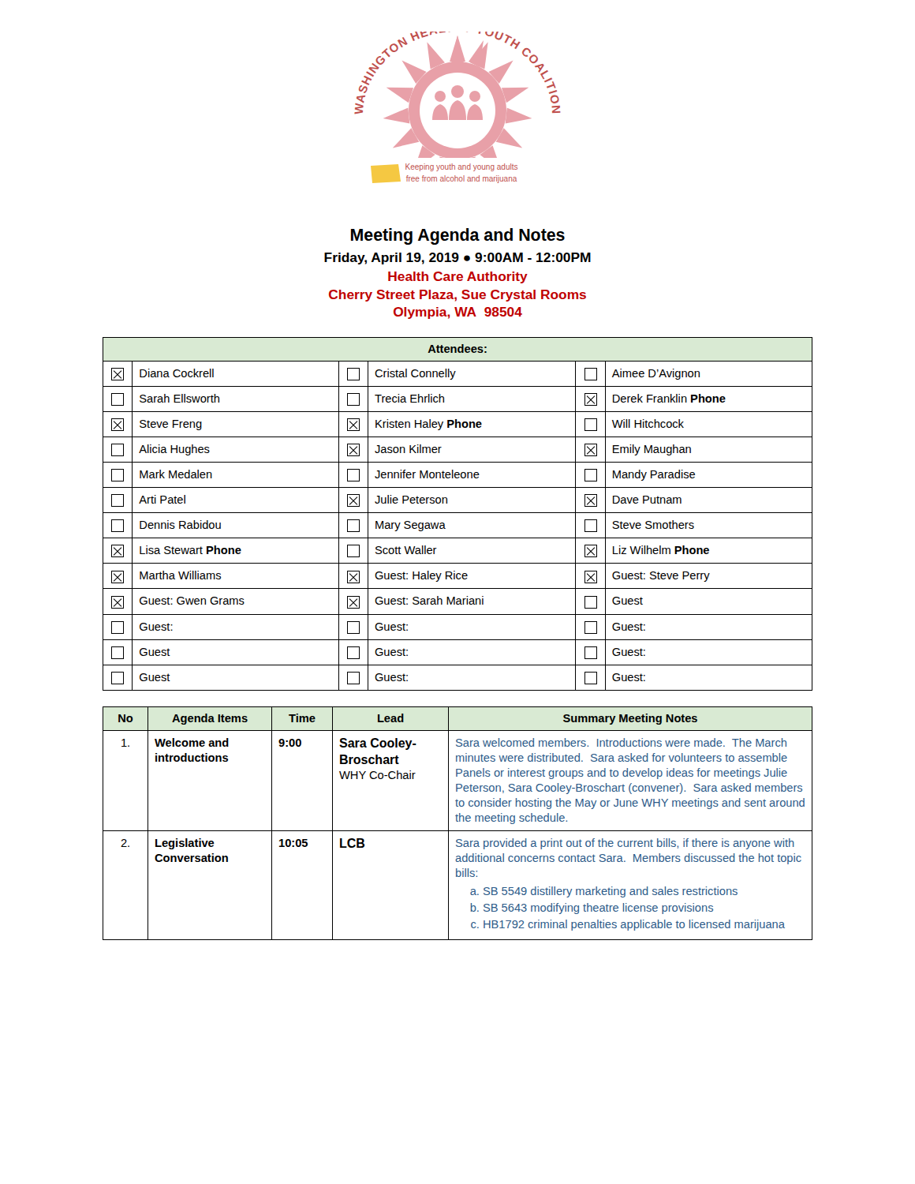WASHINGTON HEALTHY YOUTH COALITION Keeping youth and young adults free from alcohol and marijuana
Meeting Agenda and Notes
Friday, April 19, 2019 ● 9:00AM - 12:00PM
Health Care Authority
Cherry Street Plaza, Sue Crystal Rooms
Olympia, WA 98504
| Attendees: |
| --- |
| | Diana Cockrell | | Cristal Connelly | | Aimee D’Avignon |
| | Sarah Ellsworth | | Trecia Ehrlich | | Derek Franklin Phone |
| | Steve Freng | | Kristen Haley Phone | | Will Hitchcock |
| | Alicia Hughes | | Jason Kilmer | | Emily Maughan |
| | Mark Medalen | | Jennifer Monteleone | | Mandy Paradise |
| | Arti Patel | | Julie Peterson | | Dave Putnam |
| | Dennis Rabidou | | Mary Segawa | | Steve Smothers |
| | Lisa Stewart Phone | | Scott Waller | | Liz Wilhelm Phone |
| | Martha Williams | | Guest: Haley Rice | | Guest: Steve Perry |
| | Guest: Gwen Grams | | Guest: Sarah Mariani | | Guest |
| | Guest: | | Guest: | | Guest: |
| | Guest | | Guest: | | Guest: |
| | Guest | | Guest: | | Guest: |
| No | Agenda Items | Time | Lead | Summary Meeting Notes |
| --- | --- | --- | --- | --- |
| 1. | Welcome and introductions | 9:00 | Sara Cooley-Broschart WHY Co-Chair | Sara welcomed members. Introductions were made. The March minutes were distributed. Sara asked for volunteers to assemble Panels or interest groups and to develop ideas for meetings Julie Peterson, Sara Cooley-Broschart (convener). Sara asked members to consider hosting the May or June WHY meetings and sent around the meeting schedule. |
| 2. | Legislative Conversation | 10:05 | LCB | Sara provided a print out of the current bills, if there is anyone with additional concerns contact Sara. Members discussed the hot topic bills: SB 5549 distillery marketing and sales restrictions SB 5643 modifying theatre license provisions HB1792 criminal penalties applicable to licensed marijuana |